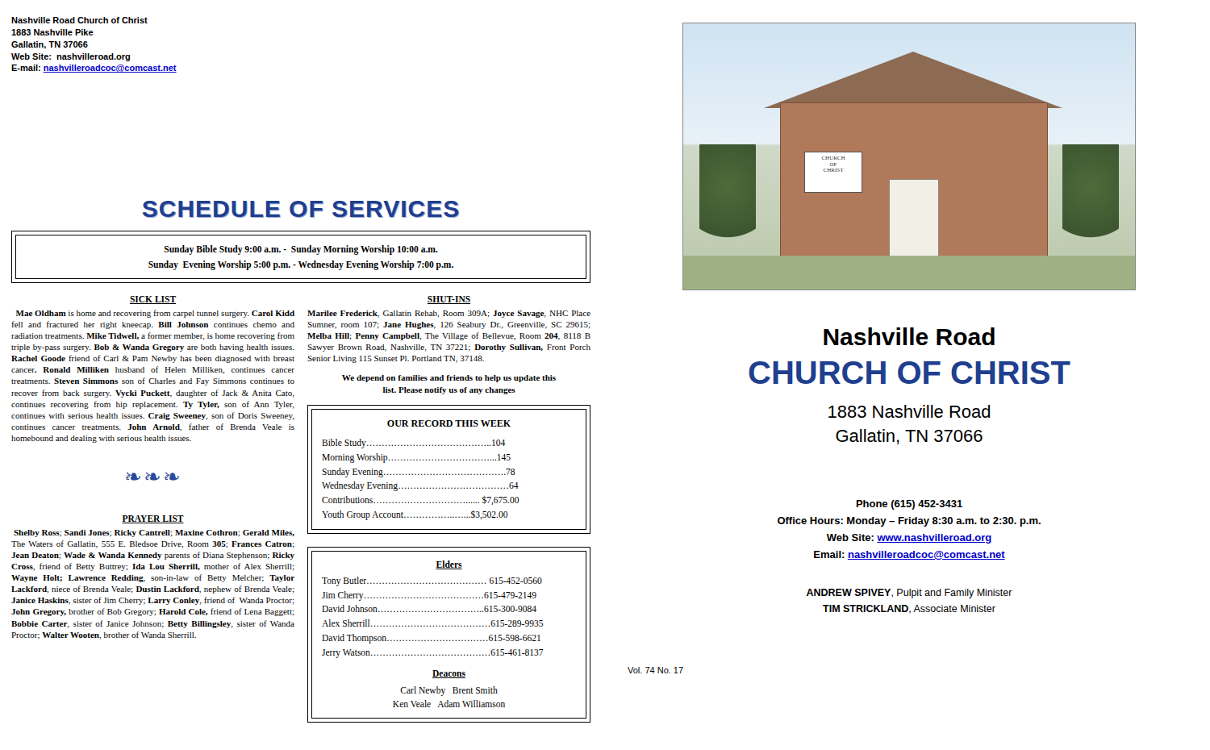Nashville Road Church of Christ
1883 Nashville Pike
Gallatin, TN 37066
Web Site: nashvilleroad.org
E-mail: nashvilleroadcoc@comcast.net
SCHEDULE OF SERVICES
Sunday Bible Study 9:00 a.m. - Sunday Morning Worship 10:00 a.m.
Sunday Evening Worship 5:00 p.m. - Wednesday Evening Worship 7:00 p.m.
SICK LIST
Mae Oldham is home and recovering from carpel tunnel surgery. Carol Kidd fell and fractured her right kneecap. Bill Johnson continues chemo and radiation treatments. Mike Tidwell, a former member, is home recovering from triple by-pass surgery. Bob & Wanda Gregory are both having health issues. Rachel Goode friend of Carl & Pam Newby has been diagnosed with breast cancer. Ronald Milliken husband of Helen Milliken, continues cancer treatments. Steven Simmons son of Charles and Fay Simmons continues to recover from back surgery. Vycki Puckett, daughter of Jack & Anita Cato, continues recovering from hip replacement. Ty Tyler, son of Ann Tyler, continues with serious health issues. Craig Sweeney, son of Doris Sweeney, continues cancer treatments. John Arnold, father of Brenda Veale is homebound and dealing with serious health issues.
❧❧❧
PRAYER LIST
Shelby Ross; Sandi Jones; Ricky Cantrell; Maxine Cothron; Gerald Miles, The Waters of Gallatin, 555 E. Bledsoe Drive, Room 305; Frances Catron; Jean Deaton; Wade & Wanda Kennedy parents of Diana Stephenson; Ricky Cross, friend of Betty Buttrey; Ida Lou Sherrill, mother of Alex Sherrill; Wayne Holt; Lawrence Redding, son-in-law of Betty Melcher; Taylor Lackford, niece of Brenda Veale; Dustin Lackford, nephew of Brenda Veale; Janice Haskins, sister of Jim Cherry; Larry Conley, friend of Wanda Proctor; John Gregory, brother of Bob Gregory; Harold Cole, friend of Lena Baggett; Bobbie Carter, sister of Janice Johnson; Betty Billingsley, sister of Wanda Proctor; Walter Wooten, brother of Wanda Sherrill.
SHUT-INS
Marilee Frederick, Gallatin Rehab, Room 309A; Joyce Savage, NHC Place Sumner, room 107; Jane Hughes, 126 Seabury Dr., Greenville, SC 29615; Melba Hill; Penny Campbell, The Village of Bellevue, Room 204, 8118 B Sawyer Brown Road, Nashville, TN 37221; Dorothy Sullivan, Front Porch Senior Living 115 Sunset Pl. Portland TN, 37148.
We depend on families and friends to help us update this
list. Please notify us of any changes
OUR RECORD THIS WEEK
Bible Study…………………………………..104
Morning Worship……………………………...145
Sunday Evening………………………………….78
Wednesday Evening………………………………64
Contributions…………………………...... $7,675.00
Youth Group Account……………..…...$3,502.00
Elders
Tony Butler………………………………… 615-452-0560
Jim Cherry…………………………………615-479-2149
David Johnson……………………………..615-300-9084
Alex Sherrill…………………………………615-289-9935
David Thompson……………………………615-598-6621
Jerry Watson…………………………………615-461-8137
Deacons
Carl Newby Brent Smith
Ken Veale Adam Williamson
CHURCH
OF
CHRIST
Nashville Road CHURCH OF CHRIST
1883 Nashville Road
Gallatin, TN 37066
Phone (615) 452-3431
Office Hours: Monday – Friday 8:30 a.m. to 2:30. p.m.
Web Site: www.nashvilleroad.org
Email: nashvilleroadcoc@comcast.net
ANDREW SPIVEY, Pulpit and Family Minister
TIM STRICKLAND, Associate Minister
Vol. 74 No. 17